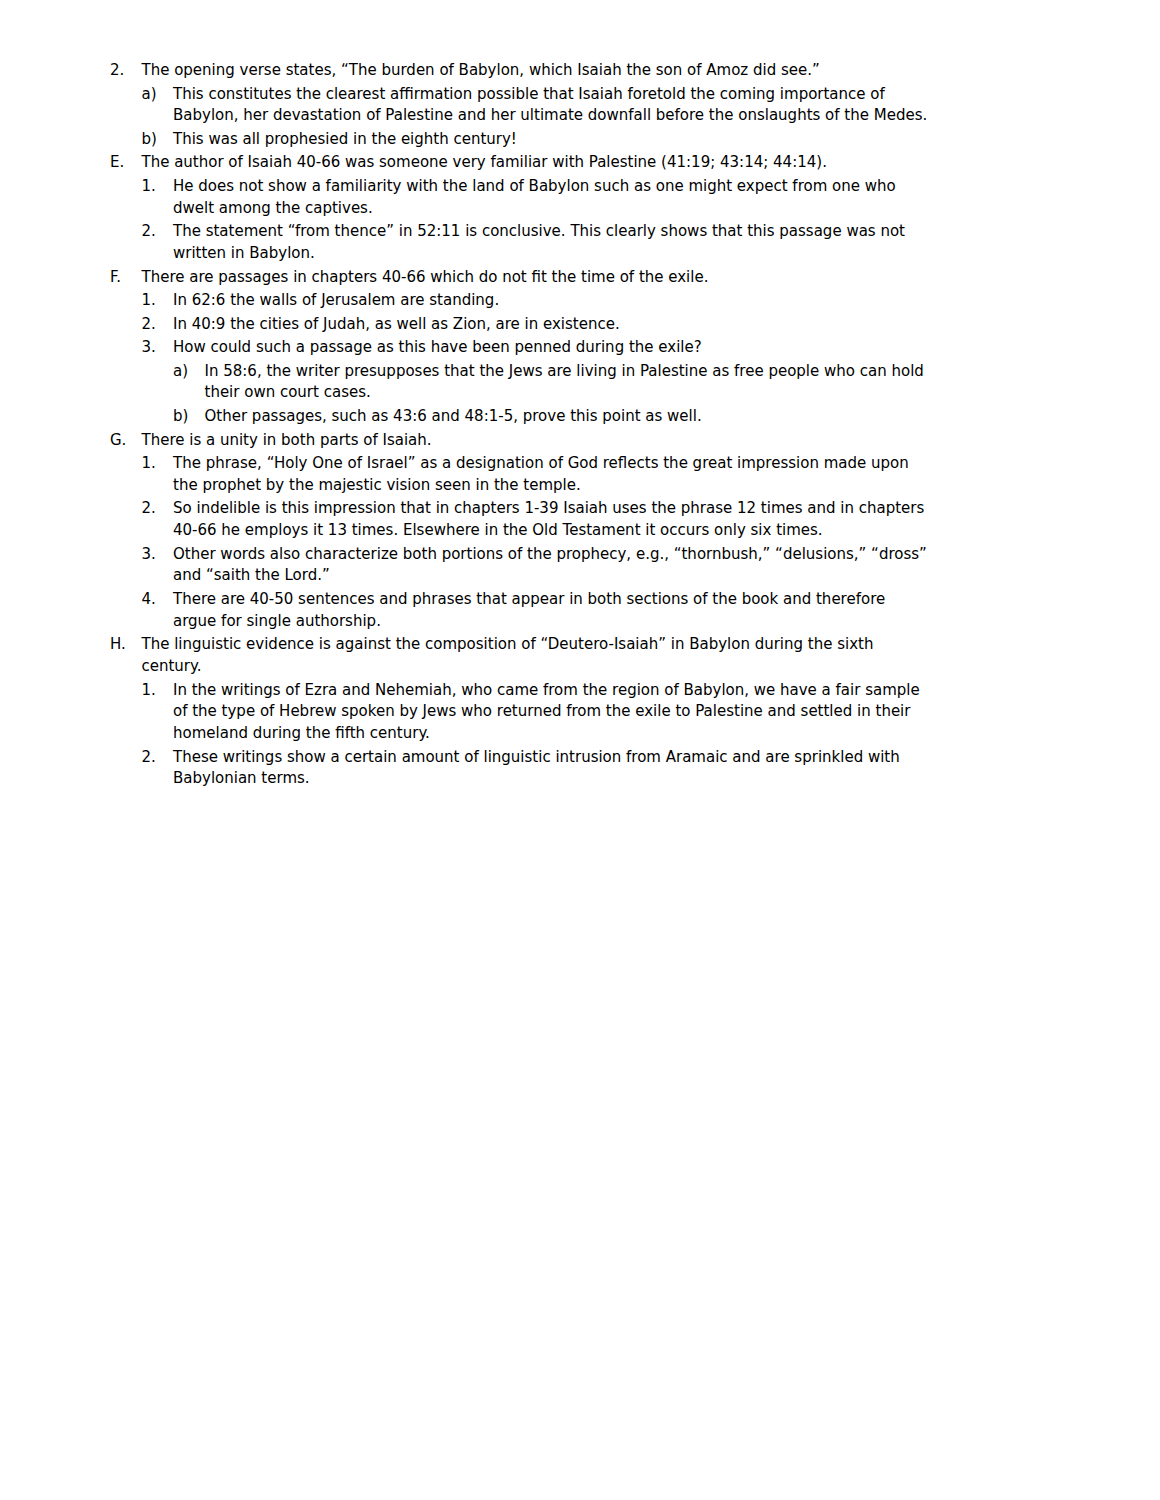2. The opening verse states, “The burden of Babylon, which Isaiah the son of Amoz did see.”
a) This constitutes the clearest affirmation possible that Isaiah foretold the coming importance of Babylon, her devastation of Palestine and her ultimate downfall before the onslaughts of the Medes.
b) This was all prophesied in the eighth century!
E. The author of Isaiah 40-66 was someone very familiar with Palestine (41:19; 43:14; 44:14).
1. He does not show a familiarity with the land of Babylon such as one might expect from one who dwelt among the captives.
2. The statement “from thence” in 52:11 is conclusive. This clearly shows that this passage was not written in Babylon.
F. There are passages in chapters 40-66 which do not fit the time of the exile.
1. In 62:6 the walls of Jerusalem are standing.
2. In 40:9 the cities of Judah, as well as Zion, are in existence.
3. How could such a passage as this have been penned during the exile?
a) In 58:6, the writer presupposes that the Jews are living in Palestine as free people who can hold their own court cases.
b) Other passages, such as 43:6 and 48:1-5, prove this point as well.
G. There is a unity in both parts of Isaiah.
1. The phrase, “Holy One of Israel” as a designation of God reflects the great impression made upon the prophet by the majestic vision seen in the temple.
2. So indelible is this impression that in chapters 1-39 Isaiah uses the phrase 12 times and in chapters 40-66 he employs it 13 times. Elsewhere in the Old Testament it occurs only six times.
3. Other words also characterize both portions of the prophecy, e.g., “thornbush,” “delusions,” “dross” and “saith the Lord.”
4. There are 40-50 sentences and phrases that appear in both sections of the book and therefore argue for single authorship.
H. The linguistic evidence is against the composition of “Deutero-Isaiah” in Babylon during the sixth century.
1. In the writings of Ezra and Nehemiah, who came from the region of Babylon, we have a fair sample of the type of Hebrew spoken by Jews who returned from the exile to Palestine and settled in their homeland during the fifth century.
2. These writings show a certain amount of linguistic intrusion from Aramaic and are sprinkled with Babylonian terms.